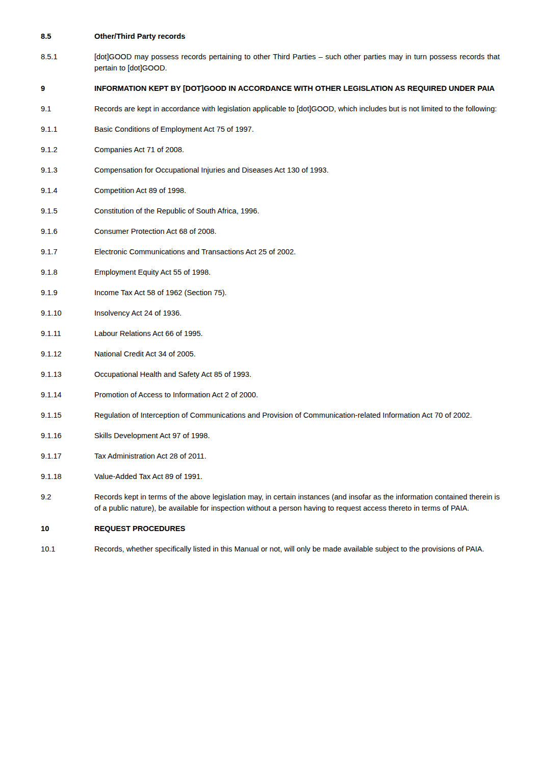8.5
Other/Third Party records
8.5.1
[dot]GOOD may possess records pertaining to other Third Parties – such other parties may in turn possess records that pertain to [dot]GOOD.
9
INFORMATION KEPT BY [DOT]GOOD IN ACCORDANCE WITH OTHER LEGISLATION AS REQUIRED UNDER PAIA
9.1
Records are kept in accordance with legislation applicable to [dot]GOOD, which includes but is not limited to the following:
9.1.1
Basic Conditions of Employment Act 75 of 1997.
9.1.2
Companies Act 71 of 2008.
9.1.3
Compensation for Occupational Injuries and Diseases Act 130 of 1993.
9.1.4
Competition Act 89 of 1998.
9.1.5
Constitution of the Republic of South Africa, 1996.
9.1.6
Consumer Protection Act 68 of 2008.
9.1.7
Electronic Communications and Transactions Act 25 of 2002.
9.1.8
Employment Equity Act 55 of 1998.
9.1.9
Income Tax Act 58 of 1962 (Section 75).
9.1.10
Insolvency Act 24 of 1936.
9.1.11
Labour Relations Act 66 of 1995.
9.1.12
National Credit Act 34 of 2005.
9.1.13
Occupational Health and Safety Act 85 of 1993.
9.1.14
Promotion of Access to Information Act 2 of 2000.
9.1.15
Regulation of Interception of Communications and Provision of Communication-related Information Act 70 of 2002.
9.1.16
Skills Development Act 97 of 1998.
9.1.17
Tax Administration Act 28 of 2011.
9.1.18
Value-Added Tax Act 89 of 1991.
9.2
Records kept in terms of the above legislation may, in certain instances (and insofar as the information contained therein is of a public nature), be available for inspection without a person having to request access thereto in terms of PAIA.
10
REQUEST PROCEDURES
10.1
Records, whether specifically listed in this Manual or not, will only be made available subject to the provisions of PAIA.